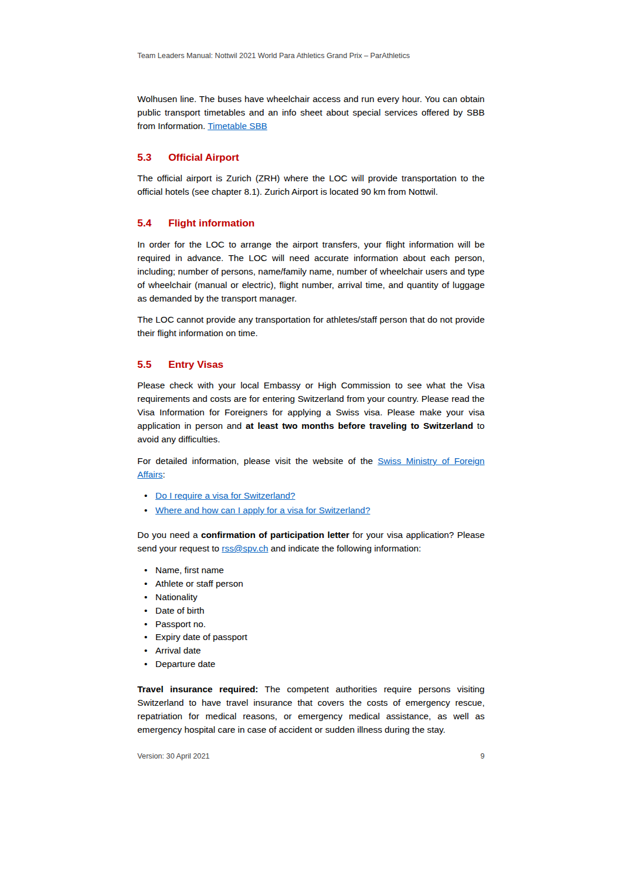Team Leaders Manual: Nottwil 2021 World Para Athletics Grand Prix – ParAthletics
Wolhusen line. The buses have wheelchair access and run every hour. You can obtain public transport timetables and an info sheet about special services offered by SBB from Information. Timetable SBB
5.3 Official Airport
The official airport is Zurich (ZRH) where the LOC will provide transportation to the official hotels (see chapter 8.1). Zurich Airport is located 90 km from Nottwil.
5.4 Flight information
In order for the LOC to arrange the airport transfers, your flight information will be required in advance. The LOC will need accurate information about each person, including; number of persons, name/family name, number of wheelchair users and type of wheelchair (manual or electric), flight number, arrival time, and quantity of luggage as demanded by the transport manager.
The LOC cannot provide any transportation for athletes/staff person that do not provide their flight information on time.
5.5 Entry Visas
Please check with your local Embassy or High Commission to see what the Visa requirements and costs are for entering Switzerland from your country. Please read the Visa Information for Foreigners for applying a Swiss visa. Please make your visa application in person and at least two months before traveling to Switzerland to avoid any difficulties.
For detailed information, please visit the website of the Swiss Ministry of Foreign Affairs:
Do I require a visa for Switzerland?
Where and how can I apply for a visa for Switzerland?
Do you need a confirmation of participation letter for your visa application? Please send your request to rss@spv.ch and indicate the following information:
Name, first name
Athlete or staff person
Nationality
Date of birth
Passport no.
Expiry date of passport
Arrival date
Departure date
Travel insurance required: The competent authorities require persons visiting Switzerland to have travel insurance that covers the costs of emergency rescue, repatriation for medical reasons, or emergency medical assistance, as well as emergency hospital care in case of accident or sudden illness during the stay.
Version: 30 April 2021 9